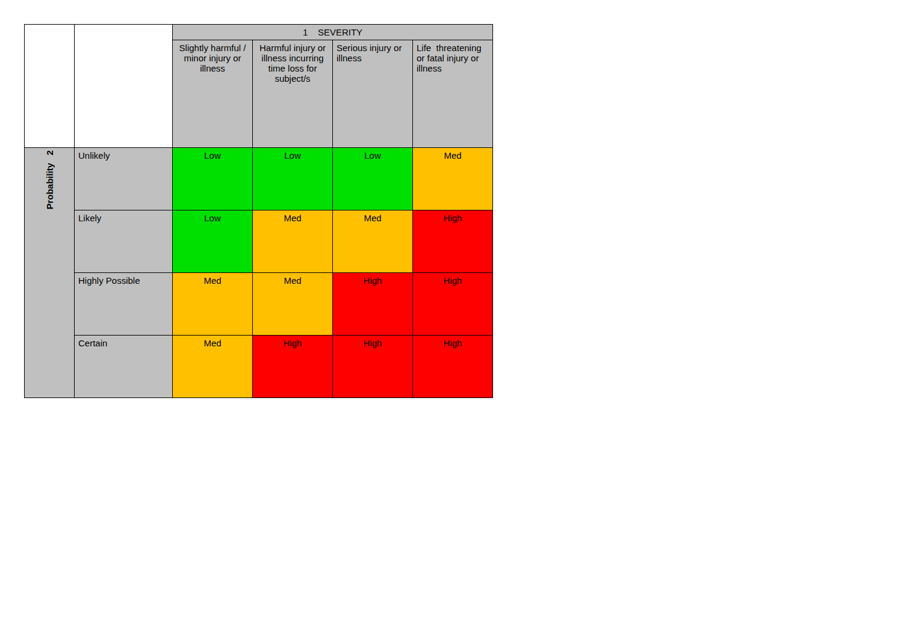| | | 1 SEVERITY |
| Slightly harmful / minor injury or illness | Harmful injury or illness incurring time loss for subject/s | Serious injury or illness | Life threatening or fatal injury or illness |
| Probability 2 | Unlikely | Low | Low | Low | Med |
| Likely | Low | Med | Med | High |
| Highly Possible | Med | Med | High | High |
| Certain | Med | High | High | High |